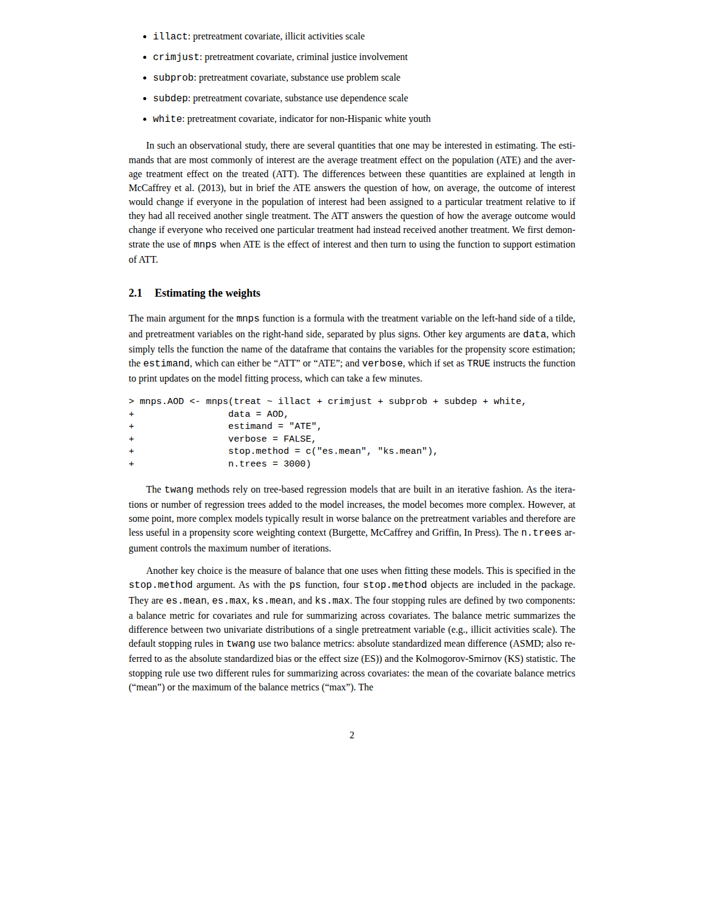illact: pretreatment covariate, illicit activities scale
crimjust: pretreatment covariate, criminal justice involvement
subprob: pretreatment covariate, substance use problem scale
subdep: pretreatment covariate, substance use dependence scale
white: pretreatment covariate, indicator for non-Hispanic white youth
In such an observational study, there are several quantities that one may be interested in estimating. The estimands that are most commonly of interest are the average treatment effect on the population (ATE) and the average treatment effect on the treated (ATT). The differences between these quantities are explained at length in McCaffrey et al. (2013), but in brief the ATE answers the question of how, on average, the outcome of interest would change if everyone in the population of interest had been assigned to a particular treatment relative to if they had all received another single treatment. The ATT answers the question of how the average outcome would change if everyone who received one particular treatment had instead received another treatment. We first demonstrate the use of mnps when ATE is the effect of interest and then turn to using the function to support estimation of ATT.
2.1 Estimating the weights
The main argument for the mnps function is a formula with the treatment variable on the left-hand side of a tilde, and pretreatment variables on the right-hand side, separated by plus signs. Other key arguments are data, which simply tells the function the name of the dataframe that contains the variables for the propensity score estimation; the estimand, which can either be “ATT” or “ATE”; and verbose, which if set as TRUE instructs the function to print updates on the model fitting process, which can take a few minutes.
> mnps.AOD <- mnps(treat ~ illact + crimjust + subprob + subdep + white,
+                 data = AOD,
+                 estimand = "ATE",
+                 verbose = FALSE,
+                 stop.method = c("es.mean", "ks.mean"),
+                 n.trees = 3000)
The twang methods rely on tree-based regression models that are built in an iterative fashion. As the iterations or number of regression trees added to the model increases, the model becomes more complex. However, at some point, more complex models typically result in worse balance on the pretreatment variables and therefore are less useful in a propensity score weighting context (Burgette, McCaffrey and Griffin, In Press). The n.trees argument controls the maximum number of iterations.
Another key choice is the measure of balance that one uses when fitting these models. This is specified in the stop.method argument. As with the ps function, four stop.method objects are included in the package. They are es.mean, es.max, ks.mean, and ks.max. The four stopping rules are defined by two components: a balance metric for covariates and rule for summarizing across covariates. The balance metric summarizes the difference between two univariate distributions of a single pretreatment variable (e.g., illicit activities scale). The default stopping rules in twang use two balance metrics: absolute standardized mean difference (ASMD; also referred to as the absolute standardized bias or the effect size (ES)) and the Kolmogorov-Smirnov (KS) statistic. The stopping rule use two different rules for summarizing across covariates: the mean of the covariate balance metrics (“mean”) or the maximum of the balance metrics (“max”). The
2